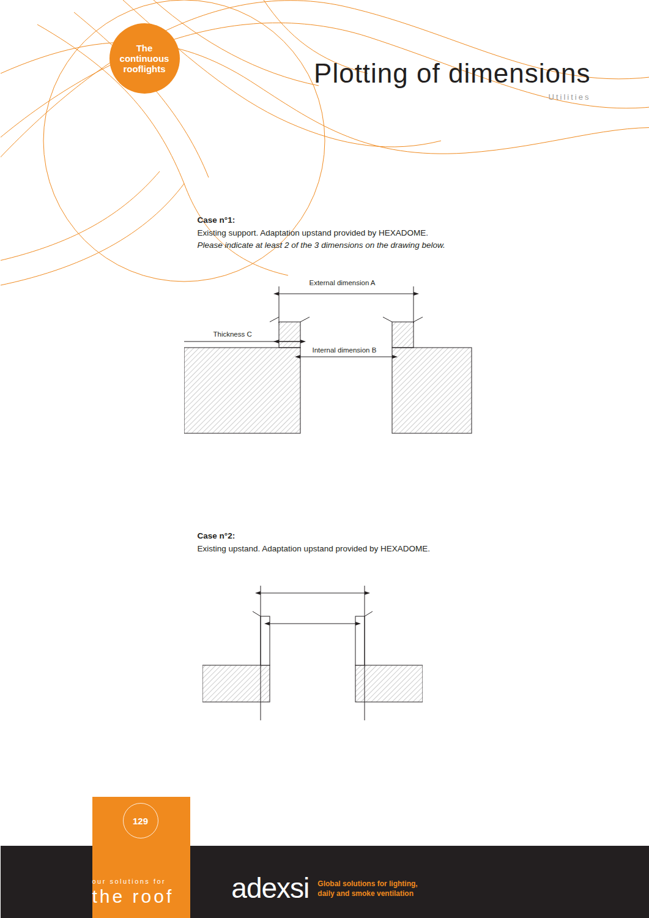The continuous rooflights
Plotting of dimensions
Utilities
Case n°1:
Existing support. Adaptation upstand provided by HEXADOME.
Please indicate at least 2 of the 3 dimensions on the drawing below.
External dimension A Internal dimension B Thickness C
Case n°2:
Existing upstand. Adaptation upstand provided by HEXADOME.
129
our solutions for
the roof
adexsi
Global solutions for lighting,
daily and smoke ventilation